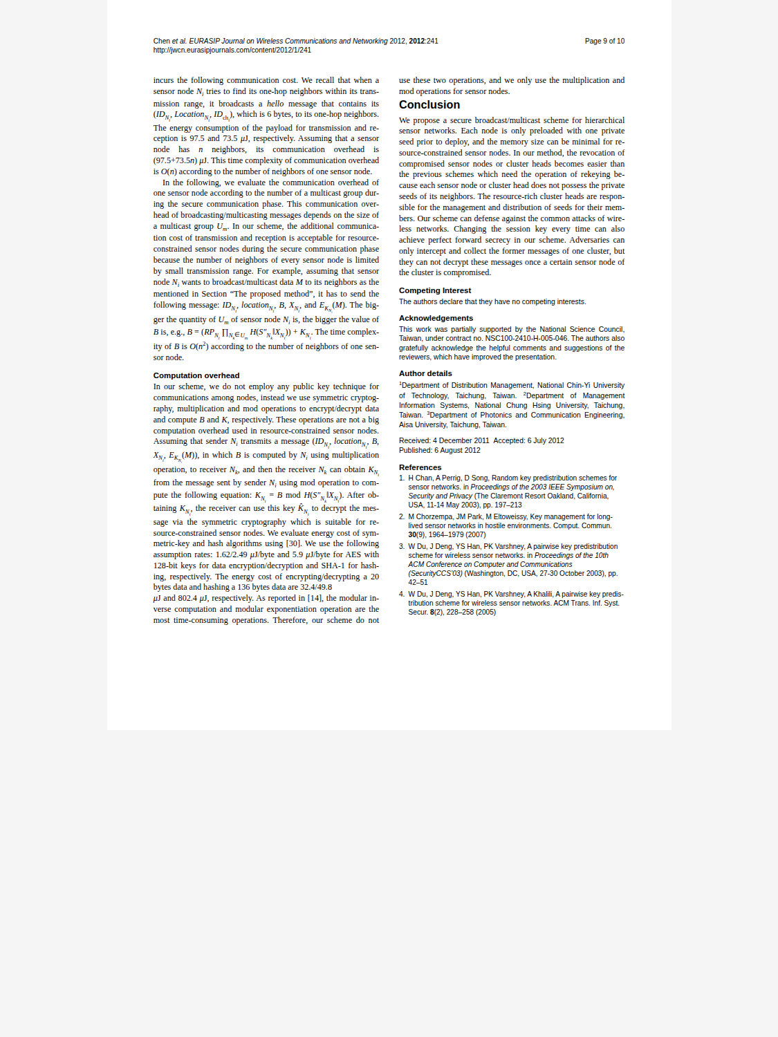Chen et al. EURASIP Journal on Wireless Communications and Networking 2012, 2012:241
http://jwcn.eurasipjournals.com/content/2012/1/241
Page 9 of 10
incurs the following communication cost. We recall that when a sensor node Ni tries to find its one-hop neighbors within its transmission range, it broadcasts a hello message that contains its (IDNi, LocationNi, IDchi), which is 6 bytes, to its one-hop neighbors. The energy consumption of the payload for transmission and reception is 97.5 and 73.5 μ J, respectively. Assuming that a sensor node has n neighbors, its communication overhead is (97.5+73.5n) μ J. This time complexity of communication overhead is O(n) according to the number of neighbors of one sensor node.
In the following, we evaluate the communication overhead of one sensor node according to the number of a multicast group during the secure communication phase. This communication overhead of broadcasting/multicasting messages depends on the size of a multicast group Um. In our scheme, the additional communication cost of transmission and reception is acceptable for resource-constrained sensor nodes during the secure communication phase because the number of neighbors of every sensor node is limited by small transmission range. For example, assuming that sensor node Ni wants to broadcast/multicast data M to its neighbors as the mentioned in Section “The proposed method”, it has to send the following message: IDNi, locationNi, B, XNi, and EKNi(M). The bigger the quantity of Um of sensor node Ni is, the bigger the value of B is, e.g., B = (RPNi ∏Nk∈Um H(S″Nk‖XNi)) + KNi. The time complexity of B is O(n2) according to the number of neighbors of one sensor node.
Computation overhead
In our scheme, we do not employ any public key technique for communications among nodes, instead we use symmetric cryptography, multiplication and mod operations to encrypt/decrypt data and compute B and K, respectively. These operations are not a big computation overhead used in resource-constrained sensor nodes. Assuming that sender Ni transmits a message (IDNi, locationNi, B, XNi, EKNi(M)), in which B is computed by Ni using multiplication operation, to receiver Nk, and then the receiver Nk can obtain KNi from the message sent by sender Ni using mod operation to compute the following equation: KNi = B mod H(S″Nk‖XNi). After obtaining KNi, the receiver can use this key K̂Ni to decrypt the message via the symmetric cryptography which is suitable for resource-constrained sensor nodes. We evaluate energy cost of symmetric-key and hash algorithms using [30]. We use the following assumption rates: 1.62/2.49 μ J/byte and 5.9 μ J/byte for AES with 128-bit keys for data encryption/decryption and SHA-1 for hashing, respectively. The energy cost of encrypting/decrypting a 20 bytes data and hashing a 136 bytes data are 32.4/49.8
μ J and 802.4 μ J, respectively. As reported in [14], the modular inverse computation and modular exponentiation operation are the most time-consuming operations. Therefore, our scheme do not use these two operations, and we only use the multiplication and mod operations for sensor nodes.
Conclusion
We propose a secure broadcast/multicast scheme for hierarchical sensor networks. Each node is only preloaded with one private seed prior to deploy, and the memory size can be minimal for resource-constrained sensor nodes. In our method, the revocation of compromised sensor nodes or cluster heads becomes easier than the previous schemes which need the operation of rekeying because each sensor node or cluster head does not possess the private seeds of its neighbors. The resource-rich cluster heads are responsible for the management and distribution of seeds for their members. Our scheme can defense against the common attacks of wireless networks. Changing the session key every time can also achieve perfect forward secrecy in our scheme. Adversaries can only intercept and collect the former messages of one cluster, but they can not decrypt these messages once a certain sensor node of the cluster is compromised.
Competing Interest
The authors declare that they have no competing interests.
Acknowledgements
This work was partially supported by the National Science Council, Taiwan, under contract no. NSC100-2410-H-005-046. The authors also gratefully acknowledge the helpful comments and suggestions of the reviewers, which have improved the presentation.
Author details
1Department of Distribution Management, National Chin-Yi University of Technology, Taichung, Taiwan. 2Department of Management Information Systems, National Chung Hsing University, Taichung, Taiwan. 3Department of Photonics and Communication Engineering, Aisa University, Taichung, Taiwan.
Received: 4 December 2011 Accepted: 6 July 2012
Published: 6 August 2012
References
H Chan, A Perrig, D Song, Random key predistribution schemes for sensor networks. in Proceedings of the 2003 IEEE Symposium on, Security and Privacy (The Claremont Resort Oakland, California, USA, 11-14 May 2003), pp. 197–213
M Chorzempa, JM Park, M Eltoweissy, Key management for long-lived sensor networks in hostile environments. Comput. Commun. 30(9), 1964–1979 (2007)
W Du, J Deng, YS Han, PK Varshney, A pairwise key predistribution scheme for wireless sensor networks. in Proceedings of the 10th ACM Conference on Computer and Communications (SecurityCCS’03) (Washington, DC, USA, 27-30 October 2003), pp. 42–51
W Du, J Deng, YS Han, PK Varshney, A Khalili, A pairwise key predistribution scheme for wireless sensor networks. ACM Trans. Inf. Syst. Secur. 8(2), 228–258 (2005)